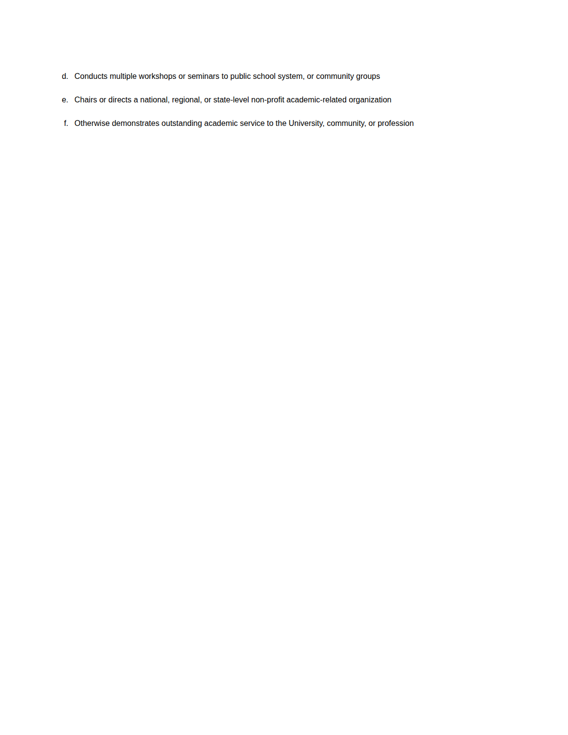Conducts multiple workshops or seminars to public school system, or community groups
Chairs or directs a national, regional, or state-level non-profit academic-related organization
Otherwise demonstrates outstanding academic service to the University, community, or profession